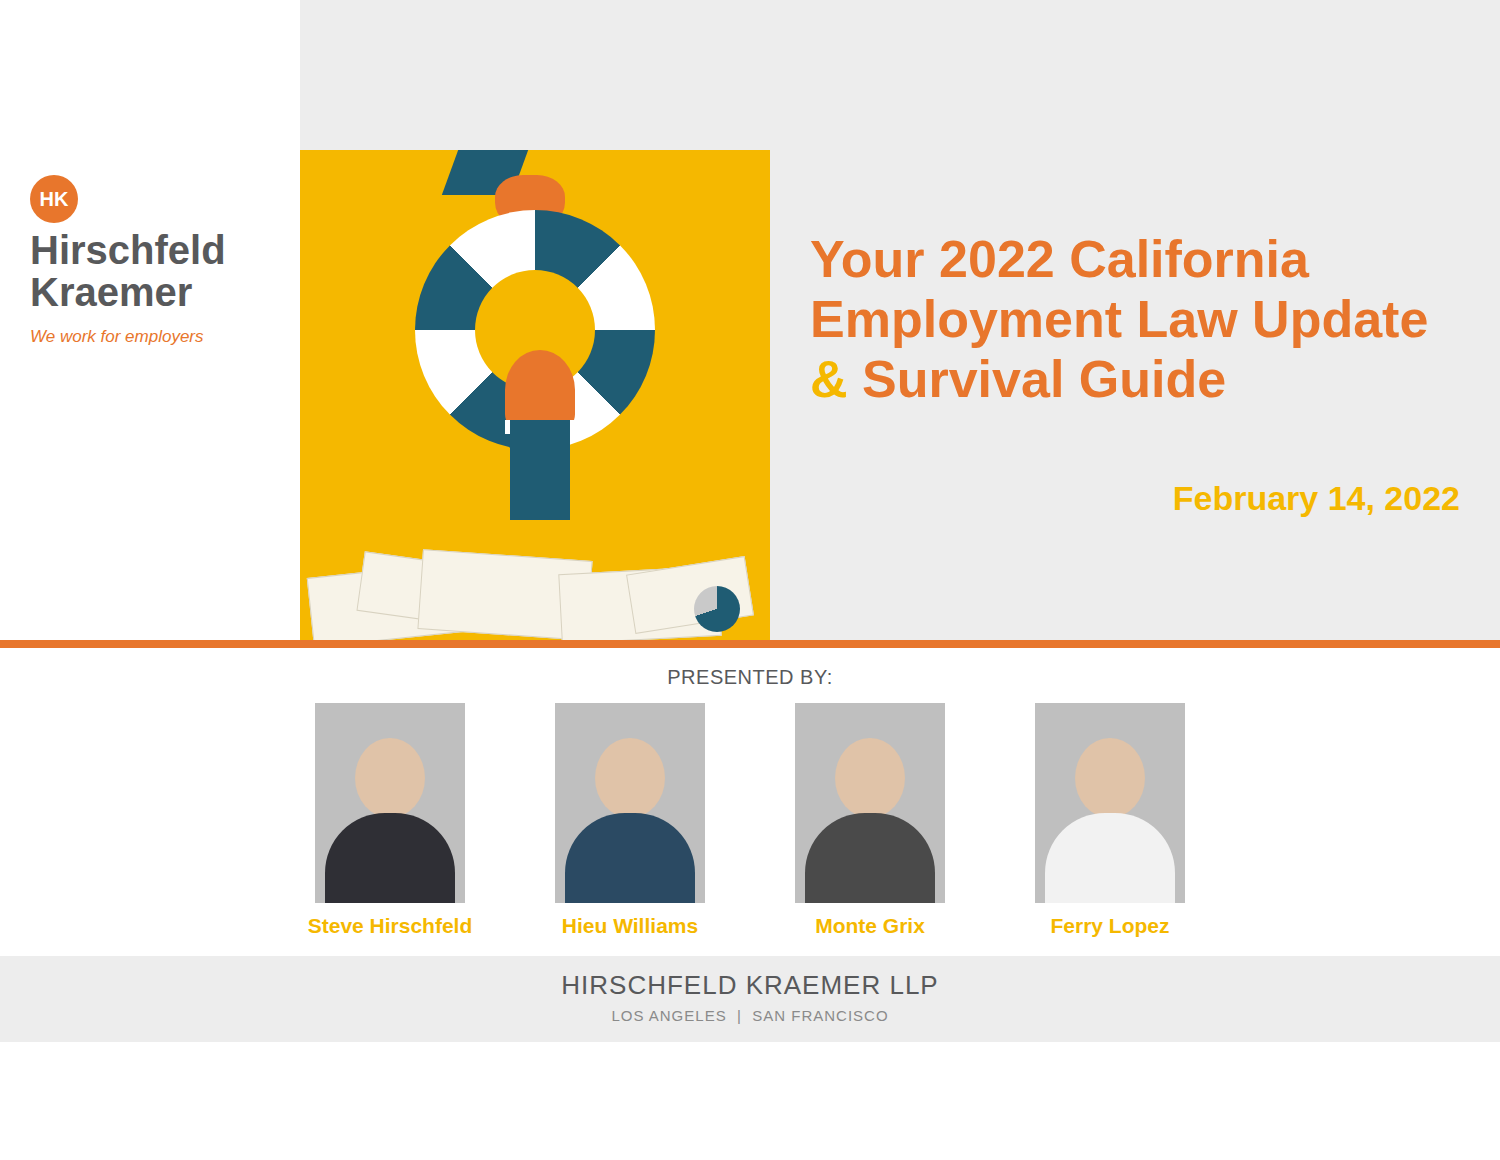HK
Hirschfeld
Kraemer
We work for employers
Your 2022 California Employment Law Update & Survival Guide
February 14, 2022
PRESENTED BY:
Steve Hirschfeld
Hieu Williams
Monte Grix
Ferry Lopez
HIRSCHFELD KRAEMER LLP
LOS ANGELES | SAN FRANCISCO